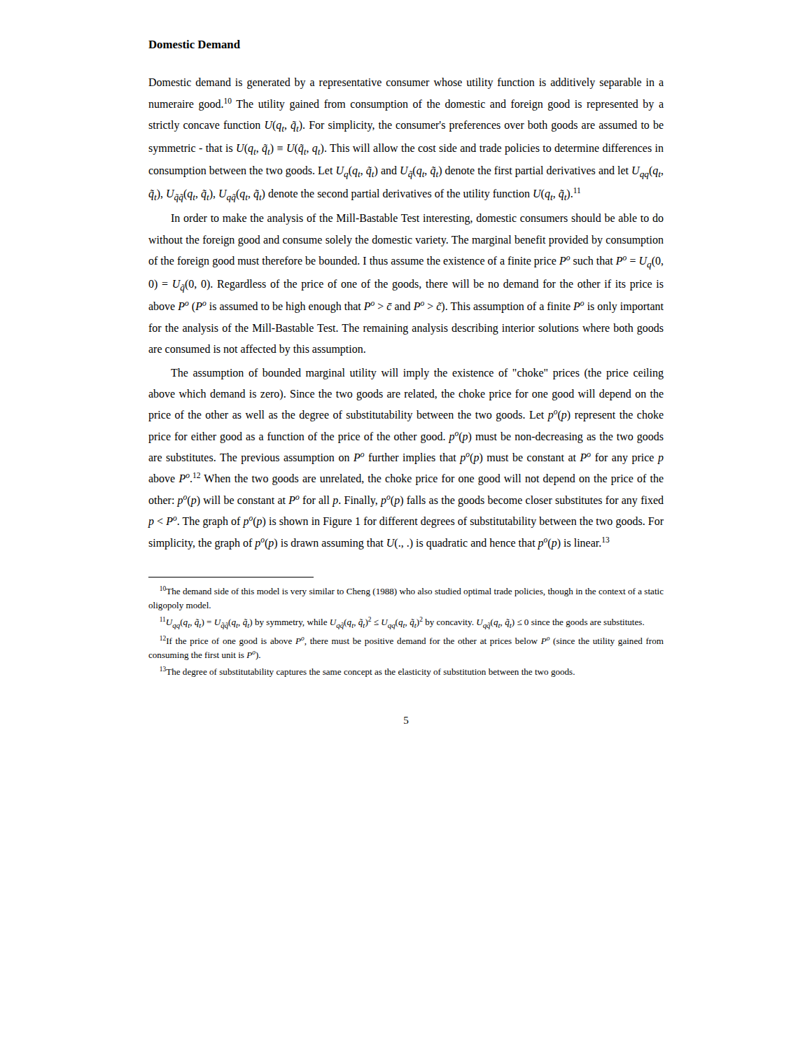Domestic Demand
Domestic demand is generated by a representative consumer whose utility function is additively separable in a numeraire good.10 The utility gained from consumption of the domestic and foreign good is represented by a strictly concave function U(qt, q̃t). For simplicity, the consumer's preferences over both goods are assumed to be symmetric - that is U(qt, q̃t) ≡ U(q̃t, qt). This will allow the cost side and trade policies to determine differences in consumption between the two goods. Let Uq(qt, q̃t) and Uq̃(qt, q̃t) denote the first partial derivatives and let Uqq(qt, q̃t), Uq̃q̃(qt, q̃t), Uqq̃(qt, q̃t) denote the second partial derivatives of the utility function U(qt, q̃t).11
In order to make the analysis of the Mill-Bastable Test interesting, domestic consumers should be able to do without the foreign good and consume solely the domestic variety. The marginal benefit provided by consumption of the foreign good must therefore be bounded. I thus assume the existence of a finite price Po such that Po = Uq(0, 0) = Uq̃(0, 0). Regardless of the price of one of the goods, there will be no demand for the other if its price is above Po (Po is assumed to be high enough that Po > c̄ and Po > c̃). This assumption of a finite Po is only important for the analysis of the Mill-Bastable Test. The remaining analysis describing interior solutions where both goods are consumed is not affected by this assumption.
The assumption of bounded marginal utility will imply the existence of "choke" prices (the price ceiling above which demand is zero). Since the two goods are related, the choke price for one good will depend on the price of the other as well as the degree of substitutability between the two goods. Let po(p) represent the choke price for either good as a function of the price of the other good. po(p) must be non-decreasing as the two goods are substitutes. The previous assumption on Po further implies that po(p) must be constant at Po for any price p above Po.12 When the two goods are unrelated, the choke price for one good will not depend on the price of the other: po(p) will be constant at Po for all p. Finally, po(p) falls as the goods become closer substitutes for any fixed p < Po. The graph of po(p) is shown in Figure 1 for different degrees of substitutability between the two goods. For simplicity, the graph of po(p) is drawn assuming that U(., .) is quadratic and hence that po(p) is linear.13
10The demand side of this model is very similar to Cheng (1988) who also studied optimal trade policies, though in the context of a static oligopoly model.
11Uqq(qt, q̃t) = Uq̃q̃(qt, q̃t) by symmetry, while Uqq̃(qt, q̃t)2 ≤ Uqq(qt, q̃t)2 by concavity. Uqq̃(qt, q̃t) ≤ 0 since the goods are substitutes.
12If the price of one good is above Po, there must be positive demand for the other at prices below Po (since the utility gained from consuming the first unit is Po).
13The degree of substitutability captures the same concept as the elasticity of substitution between the two goods.
5